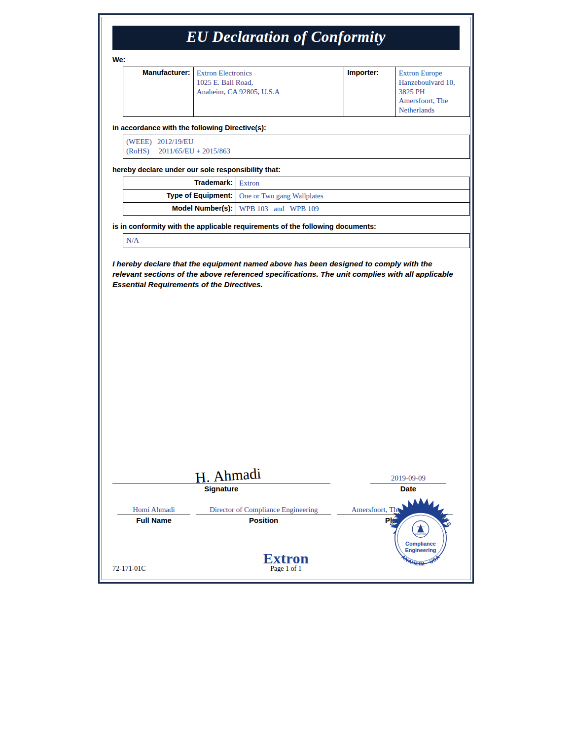EU Declaration of Conformity
We:
| Manufacturer: | Extron Electronics 1025 E. Ball Road, Anaheim, CA 92805, U.S.A | Importer: | Extron Europe Hanzeboulvard 10, 3825 PH Amersfoort, The Netherlands |
in accordance with the following Directive(s):
| (WEEE) 2012/19/EU (RoHS) 2011/65/EU + 2015/863 |
hereby declare under our sole responsibility that:
| Trademark: | Extron |
| Type of Equipment: | One or Two gang Wallplates |
| Model Number(s): | WPB 103 and WPB 109 |
is in conformity with the applicable requirements of the following documents:
| N/A |
I hereby declare that the equipment named above has been designed to comply with the relevant sections of the above referenced specifications. The unit complies with all applicable Essential Requirements of the Directives.
H. Ahmadi
2019-09-09
Signature
Date
Homi Ahmadi
Director of Compliance Engineering
Amersfoort, The Netherlands
Full Name
Position
Place
72-171-01C
Extron
Page 1 of 1
EXTRON ELECTRONICS ANAHEIM · USA SAFETY SOLUTIONS Compliance Engineering